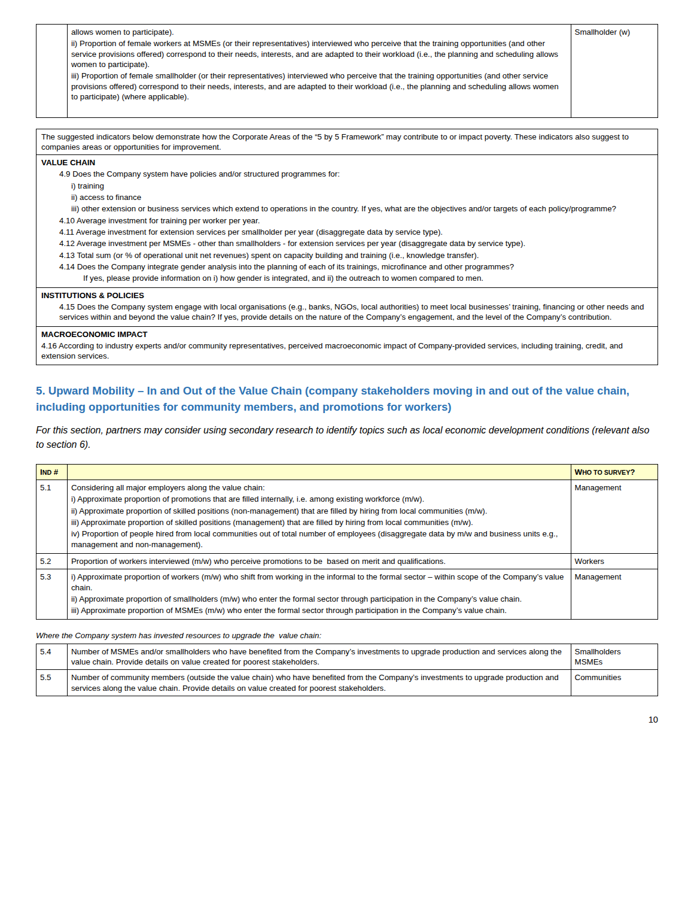| | allows women to participate). ii) Proportion of female workers at MSMEs (or their representatives) interviewed who perceive that the training opportunities (and other service provisions offered) correspond to their needs, interests, and are adapted to their workload (i.e., the planning and scheduling allows women to participate). iii) Proportion of female smallholder (or their representatives) interviewed who perceive that the training opportunities (and other service provisions offered) correspond to their needs, interests, and are adapted to their workload (i.e., the planning and scheduling allows women to participate) (where applicable). | Smallholder (w) |
| The suggested indicators below demonstrate how the Corporate Areas of the “5 by 5 Framework” may contribute to or impact poverty. These indicators also suggest to companies areas or opportunities for improvement. |
| VALUE CHAIN 4.9 Does the Company system have policies and/or structured programmes for: i) training ii) access to finance iii) other extension or business services which extend to operations in the country. If yes, what are the objectives and/or targets of each policy/programme? 4.10 Average investment for training per worker per year. 4.11 Average investment for extension services per smallholder per year (disaggregate data by service type). 4.12 Average investment per MSMEs - other than smallholders - for extension services per year (disaggregate data by service type). 4.13 Total sum (or % of operational unit net revenues) spent on capacity building and training (i.e., knowledge transfer). 4.14 Does the Company integrate gender analysis into the planning of each of its trainings, microfinance and other programmes? If yes, please provide information on i) how gender is integrated, and ii) the outreach to women compared to men. |
| INSTITUTIONS & POLICIES 4.15 Does the Company system engage with local organisations (e.g., banks, NGOs, local authorities) to meet local businesses’ training, financing or other needs and services within and beyond the value chain? If yes, provide details on the nature of the Company’s engagement, and the level of the Company’s contribution. |
| MACROECONOMIC IMPACT 4.16 According to industry experts and/or community representatives, perceived macroeconomic impact of Company-provided services, including training, credit, and extension services. |
5. Upward Mobility – In and Out of the Value Chain (company stakeholders moving in and out of the value chain, including opportunities for community members, and promotions for workers)
For this section, partners may consider using secondary research to identify topics such as local economic development conditions (relevant also to section 6).
| I ND # | | W HO TO SURVEY ? |
| 5.1 | Considering all major employers along the value chain: i) Approximate proportion of promotions that are filled internally, i.e. among existing workforce (m/w). ii) Approximate proportion of skilled positions (non-management) that are filled by hiring from local communities (m/w). iii) Approximate proportion of skilled positions (management) that are filled by hiring from local communities (m/w). iv) Proportion of people hired from local communities out of total number of employees (disaggregate data by m/w and business units e.g., management and non-management). | Management |
| 5.2 | Proportion of workers interviewed (m/w) who perceive promotions to be based on merit and qualifications. | Workers |
| 5.3 | i) Approximate proportion of workers (m/w) who shift from working in the informal to the formal sector – within scope of the Company’s value chain. ii) Approximate proportion of smallholders (m/w) who enter the formal sector through participation in the Company’s value chain. iii) Approximate proportion of MSMEs (m/w) who enter the formal sector through participation in the Company’s value chain. | Management |
Where the Company system has invested resources to upgrade the value chain:
| 5.4 | Number of MSMEs and/or smallholders who have benefited from the Company’s investments to upgrade production and services along the value chain. Provide details on value created for poorest stakeholders. | Smallholders MSMEs |
| 5.5 | Number of community members (outside the value chain) who have benefited from the Company’s investments to upgrade production and services along the value chain. Provide details on value created for poorest stakeholders. | Communities |
10